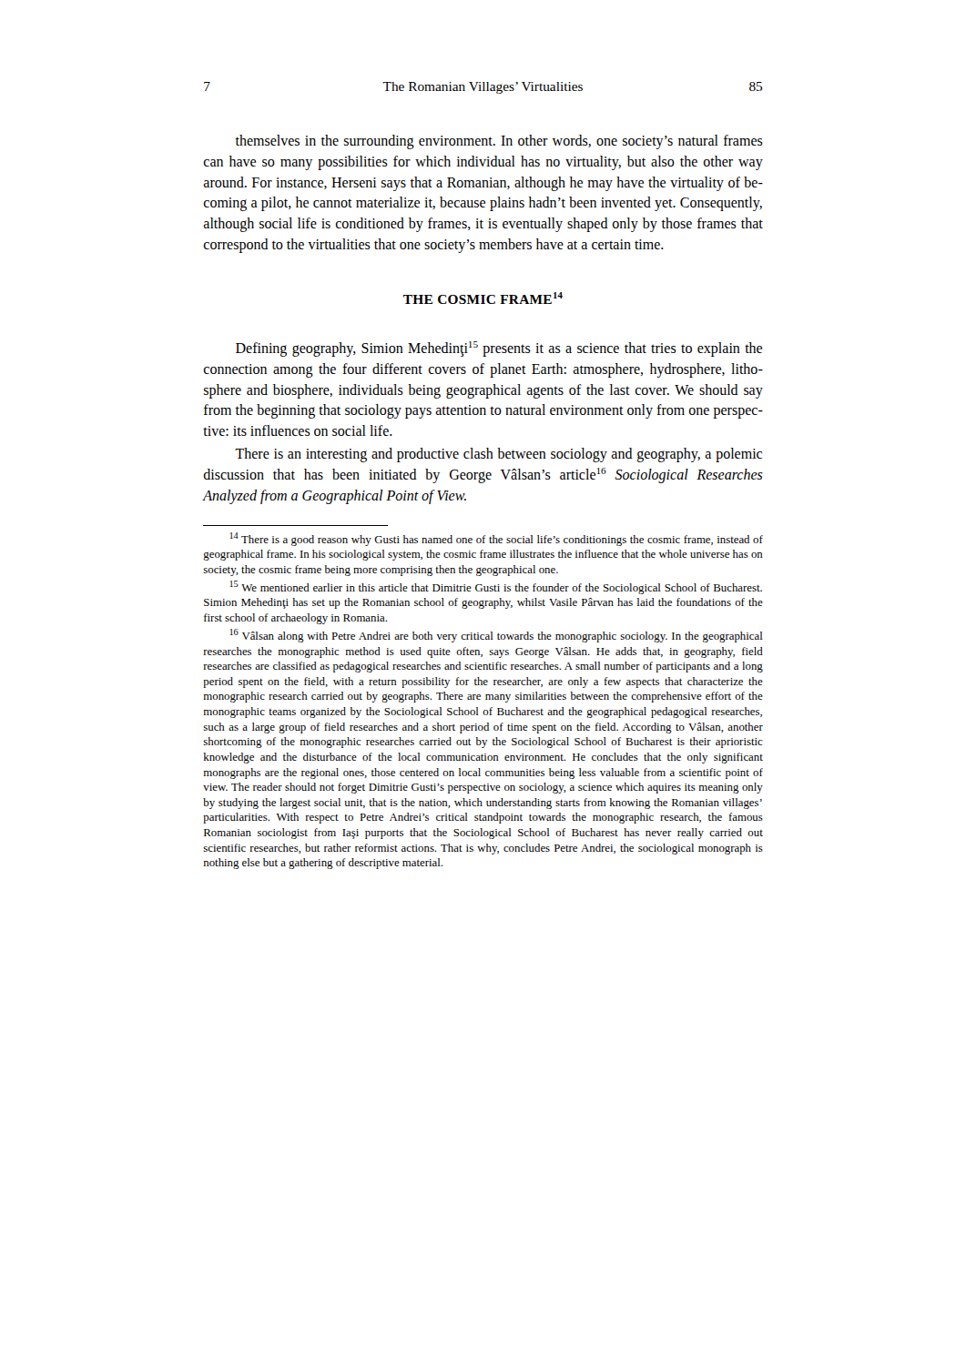7
The Romanian Villages’ Virtualities
85
themselves in the surrounding environment. In other words, one society’s natural frames can have so many possibilities for which individual has no virtuality, but also the other way around. For instance, Herseni says that a Romanian, although he may have the virtuality of becoming a pilot, he cannot materialize it, because plains hadn’t been invented yet. Consequently, although social life is conditioned by frames, it is eventually shaped only by those frames that correspond to the virtualities that one society’s members have at a certain time.
THE COSMIC FRAME14
Defining geography, Simion Mehedinţi15 presents it as a science that tries to explain the connection among the four different covers of planet Earth: atmosphere, hydrosphere, lithosphere and biosphere, individuals being geographical agents of the last cover. We should say from the beginning that sociology pays attention to natural environment only from one perspective: its influences on social life.
There is an interesting and productive clash between sociology and geography, a polemic discussion that has been initiated by George Vâlsan’s article16 Sociological Researches Analyzed from a Geographical Point of View.
14 There is a good reason why Gusti has named one of the social life’s conditionings the cosmic frame, instead of geographical frame. In his sociological system, the cosmic frame illustrates the influence that the whole universe has on society, the cosmic frame being more comprising then the geographical one.
15 We mentioned earlier in this article that Dimitrie Gusti is the founder of the Sociological School of Bucharest. Simion Mehedinţi has set up the Romanian school of geography, whilst Vasile Pârvan has laid the foundations of the first school of archaeology in Romania.
16 Vâlsan along with Petre Andrei are both very critical towards the monographic sociology. In the geographical researches the monographic method is used quite often, says George Vâlsan. He adds that, in geography, field researches are classified as pedagogical researches and scientific researches. A small number of participants and a long period spent on the field, with a return possibility for the researcher, are only a few aspects that characterize the monographic research carried out by geographs. There are many similarities between the comprehensive effort of the monographic teams organized by the Sociological School of Bucharest and the geographical pedagogical researches, such as a large group of field researches and a short period of time spent on the field. According to Vâlsan, another shortcoming of the monographic researches carried out by the Sociological School of Bucharest is their aprioristic knowledge and the disturbance of the local communication environment. He concludes that the only significant monographs are the regional ones, those centered on local communities being less valuable from a scientific point of view. The reader should not forget Dimitrie Gusti’s perspective on sociology, a science which aquires its meaning only by studying the largest social unit, that is the nation, which understanding starts from knowing the Romanian villages’ particularities. With respect to Petre Andrei’s critical standpoint towards the monographic research, the famous Romanian sociologist from Iaşi purports that the Sociological School of Bucharest has never really carried out scientific researches, but rather reformist actions. That is why, concludes Petre Andrei, the sociological monograph is nothing else but a gathering of descriptive material.